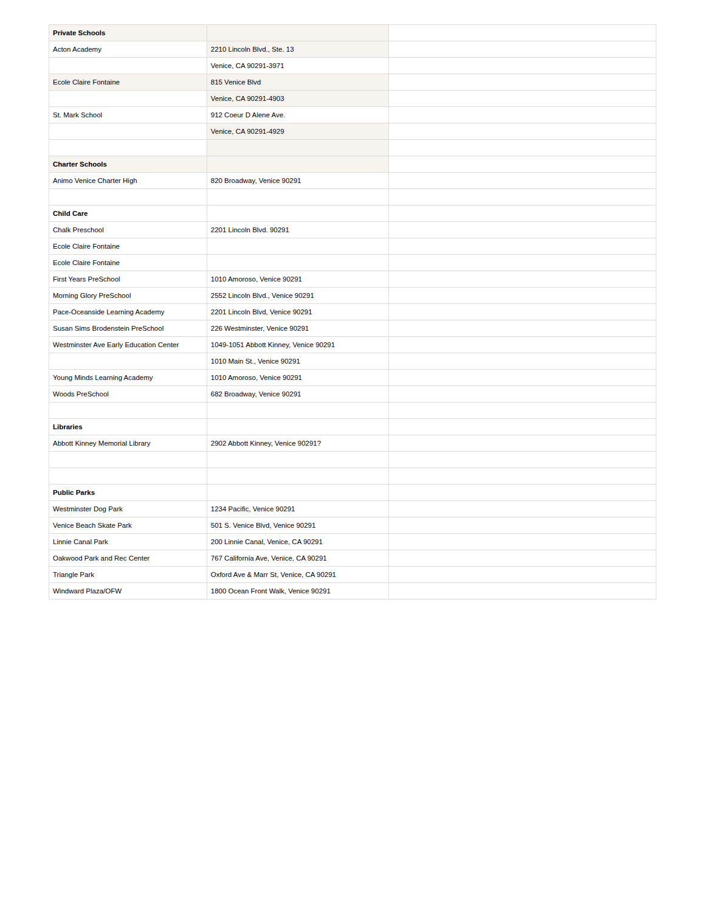| Private Schools | | |
| Acton Academy | 2210 Lincoln Blvd., Ste. 13 | |
| | Venice, CA 90291-3971 | |
| Ecole Claire Fontaine | 815 Venice Blvd | |
| | Venice, CA 90291-4903 | |
| St. Mark School | 912 Coeur D Alene Ave. | |
| | Venice, CA 90291-4929 | |
| Charter Schools | | |
| Animo Venice Charter High | 820 Broadway, Venice 90291 | |
| Child Care | | |
| Chalk Preschool | 2201 Lincoln Blvd. 90291 | |
| Ecole Claire Fontaine | | |
| Ecole Claire Fontaine | | |
| First Years PreSchool | 1010 Amoroso, Venice 90291 | |
| Morning Glory PreSchool | 2552 Lincoln Blvd., Venice 90291 | |
| Pace-Oceanside Learning Academy | 2201 Lincoln Blvd, Venice 90291 | |
| Susan Sims Brodenstein PreSchool | 226 Westminster, Venice 90291 | |
| Westminster Ave Early Education Center | 1049-1051 Abbott Kinney, Venice 90291 | |
| | 1010 Main St., Venice 90291 | |
| Young Minds Learning Academy | 1010 Amoroso, Venice 90291 | |
| Woods PreSchool | 682 Broadway, Venice 90291 | |
| Libraries | | |
| Abbott Kinney Memorial Library | 2902 Abbott Kinney, Venice 90291? | |
| Public Parks | | |
| Westminster Dog Park | 1234 Pacific, Venice 90291 | |
| Venice Beach Skate Park | 501 S. Venice Blvd, Venice 90291 | |
| Linnie Canal Park | 200 Linnie Canal, Venice, CA 90291 | |
| Oakwood Park and Rec Center | 767 California Ave, Venice, CA 90291 | |
| Triangle Park | Oxford Ave & Marr St, Venice, CA 90291 | |
| Windward Plaza/OFW | 1800 Ocean Front Walk, Venice 90291 | |